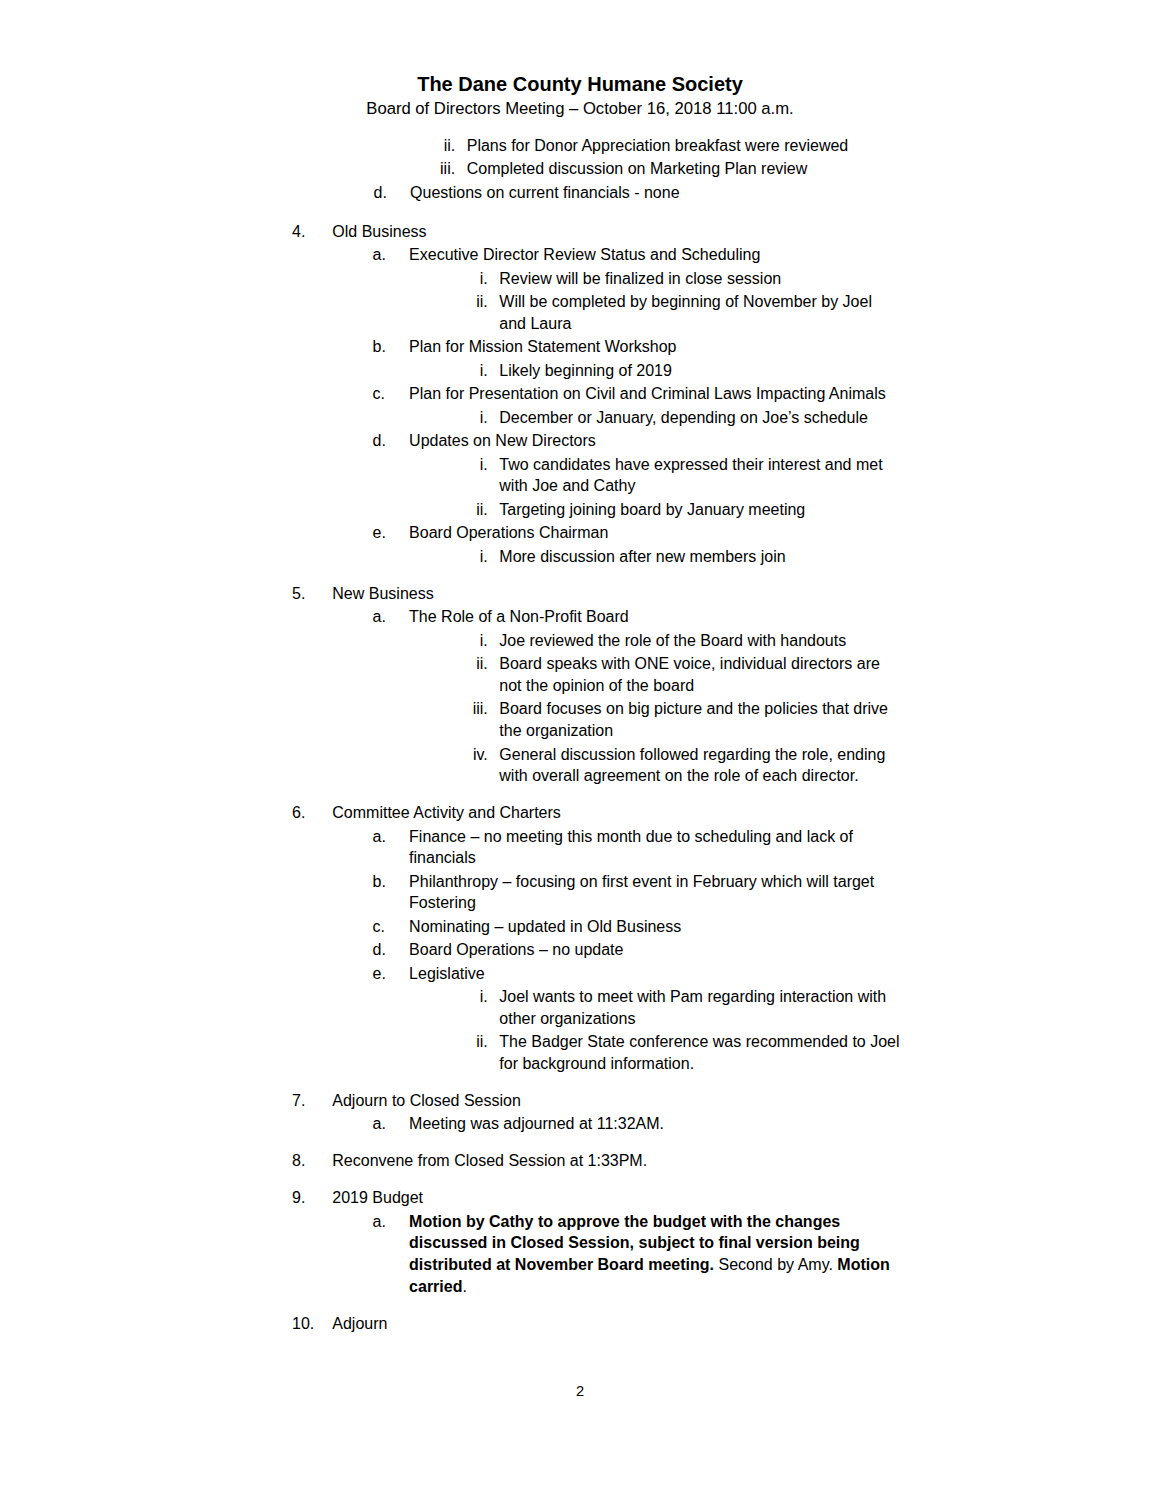The Dane County Humane Society
Board of Directors Meeting – October 16, 2018 11:00 a.m.
Plans for Donor Appreciation breakfast were reviewed
Completed discussion on Marketing Plan review
Questions on current financials - none
Old Business
Executive Director Review Status and Scheduling
Review will be finalized in close session
Will be completed by beginning of November by Joel and Laura
Plan for Mission Statement Workshop
Likely beginning of 2019
Plan for Presentation on Civil and Criminal Laws Impacting Animals
December or January, depending on Joe’s schedule
Updates on New Directors
Two candidates have expressed their interest and met with Joe and Cathy
Targeting joining board by January meeting
Board Operations Chairman
More discussion after new members join
New Business
The Role of a Non-Profit Board
Joe reviewed the role of the Board with handouts
Board speaks with ONE voice, individual directors are not the opinion of the board
Board focuses on big picture and the policies that drive the organization
General discussion followed regarding the role, ending with overall agreement on the role of each director.
Committee Activity and Charters
Finance – no meeting this month due to scheduling and lack of financials
Philanthropy – focusing on first event in February which will target Fostering
Nominating – updated in Old Business
Board Operations – no update
Legislative
Joel wants to meet with Pam regarding interaction with other organizations
The Badger State conference was recommended to Joel for background information.
Adjourn to Closed Session
Meeting was adjourned at 11:32AM.
Reconvene from Closed Session at 1:33PM.
2019 Budget
Motion by Cathy to approve the budget with the changes discussed in Closed Session, subject to final version being distributed at November Board meeting. Second by Amy. Motion carried.
Adjourn
2